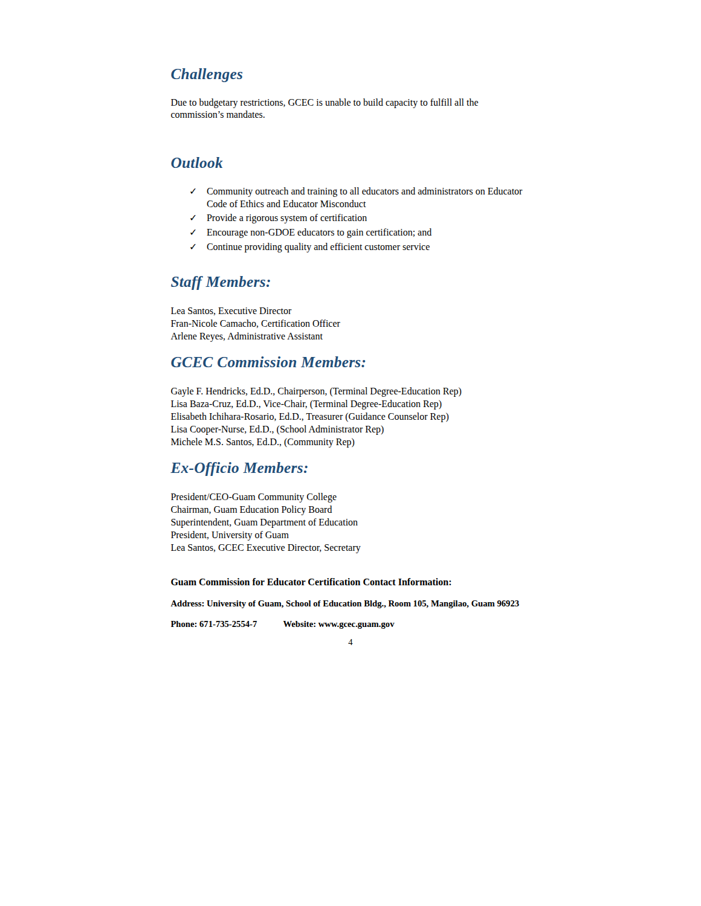Challenges
Due to budgetary restrictions, GCEC is unable to build capacity to fulfill all the commission’s mandates.
Outlook
Community outreach and training to all educators and administrators on Educator Code of Ethics and Educator Misconduct
Provide a rigorous system of certification
Encourage non-GDOE educators to gain certification; and
Continue providing quality and efficient customer service
Staff Members:
Lea Santos, Executive Director
Fran-Nicole Camacho, Certification Officer
Arlene Reyes, Administrative Assistant
GCEC Commission Members:
Gayle F. Hendricks, Ed.D., Chairperson, (Terminal Degree-Education Rep)
Lisa Baza-Cruz, Ed.D., Vice-Chair, (Terminal Degree-Education Rep)
Elisabeth Ichihara-Rosario, Ed.D., Treasurer (Guidance Counselor Rep)
Lisa Cooper-Nurse, Ed.D., (School Administrator Rep)
Michele M.S. Santos, Ed.D., (Community Rep)
Ex-Officio Members:
President/CEO-Guam Community College
Chairman, Guam Education Policy Board
Superintendent, Guam Department of Education
President, University of Guam
Lea Santos, GCEC Executive Director, Secretary
Guam Commission for Educator Certification Contact Information:
Address: University of Guam, School of Education Bldg., Room 105, Mangilao, Guam 96923
Phone: 671-735-2554-7 Website: www.gcec.guam.gov
4